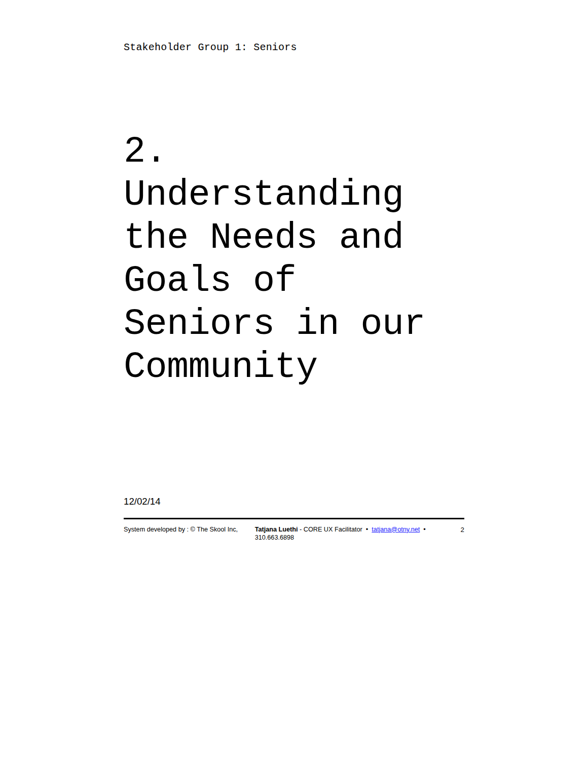Stakeholder Group 1: Seniors
2. Understanding the Needs and Goals of Seniors in our Community
12/02/14
System developed by : © The Skool Inc,
Tatjana Luethi - CORE UX Facilitator • tatjana@otny.net • 310.663.6898
2